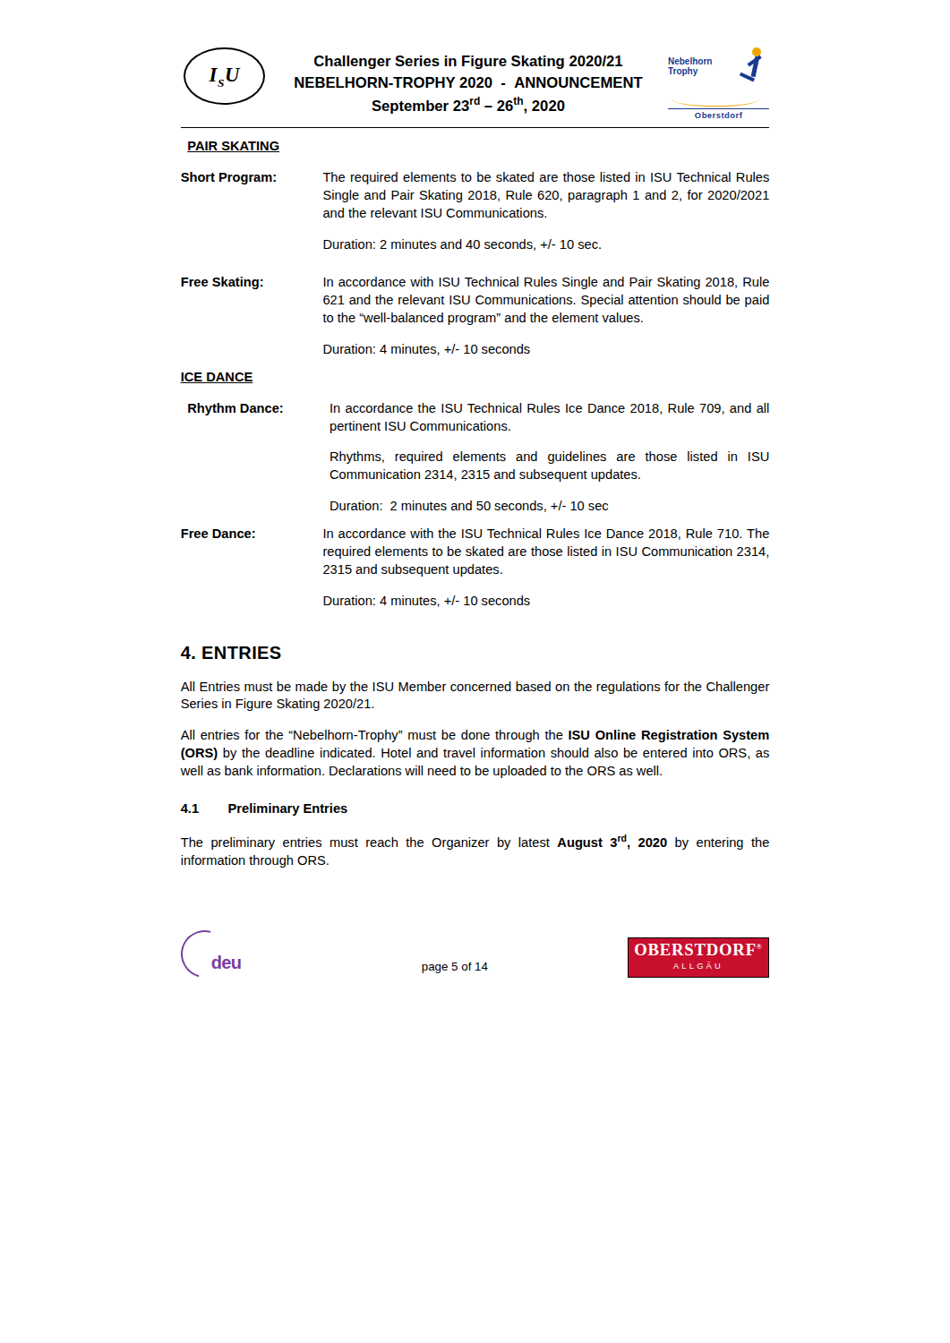ISU
Challenger Series in Figure Skating 2020/21 NEBELHORN-TROPHY 2020 - ANNOUNCEMENT September 23rd – 26th, 2020
Nebelhorn
Trophy
Oberstdorf
PAIR SKATING
Short Program:
The required elements to be skated are those listed in ISU Technical Rules Single and Pair Skating 2018, Rule 620, paragraph 1 and 2, for 2020/2021 and the relevant ISU Communications.
Duration: 2 minutes and 40 seconds, +/- 10 sec.
Free Skating:
In accordance with ISU Technical Rules Single and Pair Skating 2018, Rule 621 and the relevant ISU Communications. Special attention should be paid to the “well-balanced program” and the element values.
Duration: 4 minutes, +/- 10 seconds
ICE DANCE
Rhythm Dance:
In accordance the ISU Technical Rules Ice Dance 2018, Rule 709, and all pertinent ISU Communications.
Rhythms, required elements and guidelines are those listed in ISU Communication 2314, 2315 and subsequent updates.
Duration: 2 minutes and 50 seconds, +/- 10 sec
Free Dance:
In accordance with the ISU Technical Rules Ice Dance 2018, Rule 710. The required elements to be skated are those listed in ISU Communication 2314, 2315 and subsequent updates.
Duration: 4 minutes, +/- 10 seconds
4. ENTRIES
All Entries must be made by the ISU Member concerned based on the regulations for the Challenger Series in Figure Skating 2020/21.
All entries for the “Nebelhorn-Trophy” must be done through the ISU Online Registration System (ORS) by the deadline indicated. Hotel and travel information should also be entered into ORS, as well as bank information. Declarations will need to be uploaded to the ORS as well.
4.1 Preliminary Entries
The preliminary entries must reach the Organizer by latest August 3rd, 2020 by entering the information through ORS.
deu
page 5 of 14
OBERSTDORF®
ALLGÄU